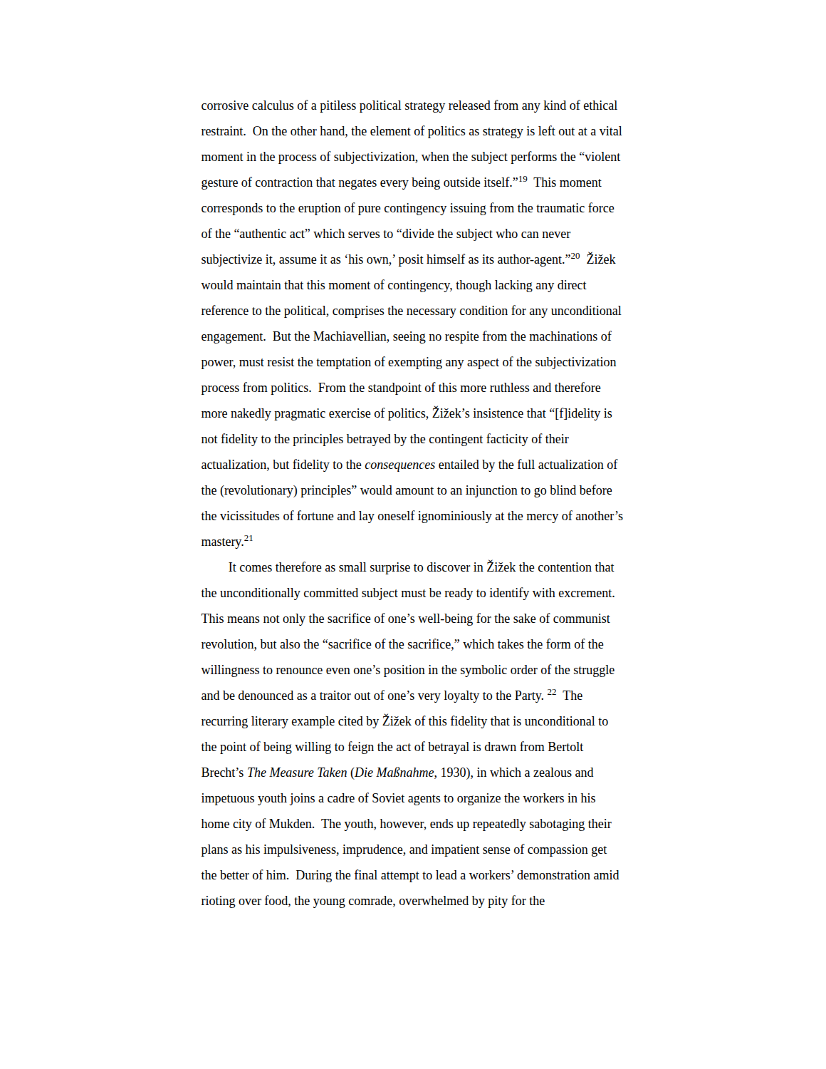corrosive calculus of a pitiless political strategy released from any kind of ethical restraint. On the other hand, the element of politics as strategy is left out at a vital moment in the process of subjectivization, when the subject performs the “violent gesture of contraction that negates every being outside itself.”19 This moment corresponds to the eruption of pure contingency issuing from the traumatic force of the “authentic act” which serves to “divide the subject who can never subjectivize it, assume it as ‘his own,’ posit himself as its author-agent.”20 Žižek would maintain that this moment of contingency, though lacking any direct reference to the political, comprises the necessary condition for any unconditional engagement. But the Machiavellian, seeing no respite from the machinations of power, must resist the temptation of exempting any aspect of the subjectivization process from politics. From the standpoint of this more ruthless and therefore more nakedly pragmatic exercise of politics, Žižek’s insistence that “[f]idelity is not fidelity to the principles betrayed by the contingent facticity of their actualization, but fidelity to the consequences entailed by the full actualization of the (revolutionary) principles” would amount to an injunction to go blind before the vicissitudes of fortune and lay oneself ignominiously at the mercy of another’s mastery.21
It comes therefore as small surprise to discover in Žižek the contention that the unconditionally committed subject must be ready to identify with excrement. This means not only the sacrifice of one’s well-being for the sake of communist revolution, but also the “sacrifice of the sacrifice,” which takes the form of the willingness to renounce even one’s position in the symbolic order of the struggle and be denounced as a traitor out of one’s very loyalty to the Party. 22 The recurring literary example cited by Žižek of this fidelity that is unconditional to the point of being willing to feign the act of betrayal is drawn from Bertolt Brecht’s The Measure Taken (Die Maßnahme, 1930), in which a zealous and impetuous youth joins a cadre of Soviet agents to organize the workers in his home city of Mukden. The youth, however, ends up repeatedly sabotaging their plans as his impulsiveness, imprudence, and impatient sense of compassion get the better of him. During the final attempt to lead a workers’ demonstration amid rioting over food, the young comrade, overwhelmed by pity for the